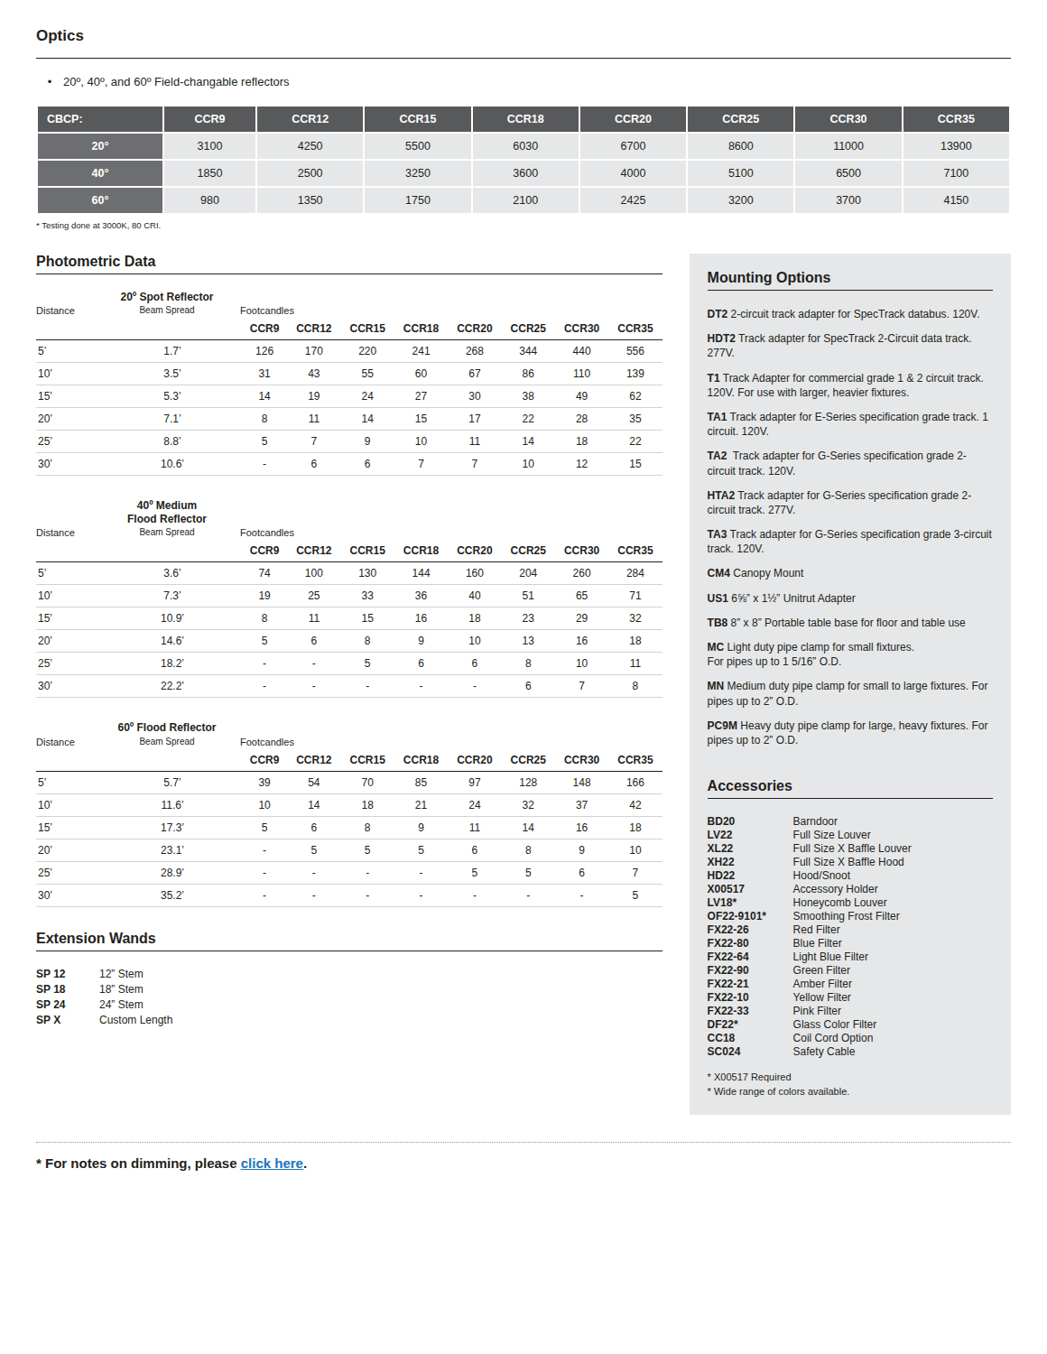Optics
• 20º, 40º, and 60º Field-changable reflectors
| CBCP: | CCR9 | CCR12 | CCR15 | CCR18 | CCR20 | CCR25 | CCR30 | CCR35 |
| --- | --- | --- | --- | --- | --- | --- | --- | --- |
| 20° | 3100 | 4250 | 5500 | 6030 | 6700 | 8600 | 11000 | 13900 |
| 40° | 1850 | 2500 | 3250 | 3600 | 4000 | 5100 | 6500 | 7100 |
| 60° | 980 | 1350 | 1750 | 2100 | 2425 | 3200 | 3700 | 4150 |
* Testing done at 3000K, 80 CRI.
Photometric Data
Distance
20º Spot ReflectorBeam Spread
Footcandles
| | | CCR9 | CCR12 | CCR15 | CCR18 | CCR20 | CCR25 | CCR30 | CCR35 |
| --- | --- | --- | --- | --- | --- | --- | --- | --- | --- |
| 5’ | 1.7’ | 126 | 170 | 220 | 241 | 268 | 344 | 440 | 556 |
| 10’ | 3.5’ | 31 | 43 | 55 | 60 | 67 | 86 | 110 | 139 |
| 15’ | 5.3’ | 14 | 19 | 24 | 27 | 30 | 38 | 49 | 62 |
| 20’ | 7.1’ | 8 | 11 | 14 | 15 | 17 | 22 | 28 | 35 |
| 25’ | 8.8’ | 5 | 7 | 9 | 10 | 11 | 14 | 18 | 22 |
| 30’ | 10.6’ | - | 6 | 6 | 7 | 7 | 10 | 12 | 15 |
Distance
40º Medium
Flood ReflectorBeam Spread
Footcandles
| | | CCR9 | CCR12 | CCR15 | CCR18 | CCR20 | CCR25 | CCR30 | CCR35 |
| --- | --- | --- | --- | --- | --- | --- | --- | --- | --- |
| 5’ | 3.6’ | 74 | 100 | 130 | 144 | 160 | 204 | 260 | 284 |
| 10’ | 7.3’ | 19 | 25 | 33 | 36 | 40 | 51 | 65 | 71 |
| 15’ | 10.9’ | 8 | 11 | 15 | 16 | 18 | 23 | 29 | 32 |
| 20’ | 14.6’ | 5 | 6 | 8 | 9 | 10 | 13 | 16 | 18 |
| 25’ | 18.2’ | - | - | 5 | 6 | 6 | 8 | 10 | 11 |
| 30’ | 22.2’ | - | - | - | - | - | 6 | 7 | 8 |
Distance
60º Flood ReflectorBeam Spread
Footcandles
| | | CCR9 | CCR12 | CCR15 | CCR18 | CCR20 | CCR25 | CCR30 | CCR35 |
| --- | --- | --- | --- | --- | --- | --- | --- | --- | --- |
| 5’ | 5.7’ | 39 | 54 | 70 | 85 | 97 | 128 | 148 | 166 |
| 10’ | 11.6’ | 10 | 14 | 18 | 21 | 24 | 32 | 37 | 42 |
| 15’ | 17.3’ | 5 | 6 | 8 | 9 | 11 | 14 | 16 | 18 |
| 20’ | 23.1’ | - | 5 | 5 | 5 | 6 | 8 | 9 | 10 |
| 25’ | 28.9’ | - | - | - | - | 5 | 5 | 6 | 7 |
| 30’ | 35.2’ | - | - | - | - | - | - | - | 5 |
Extension Wands
SP 1212” Stem SP 1818” Stem SP 2424” Stem SP X Custom Length
Mounting Options
DT2 2-circuit track adapter for SpecTrack databus. 120V.
HDT2 Track adapter for SpecTrack 2-Circuit data track. 277V.
T1 Track Adapter for commercial grade 1 & 2 circuit track. 120V. For use with larger, heavier fixtures.
TA1 Track adapter for E-Series specification grade track. 1 circuit. 120V.
TA2 Track adapter for G-Series specification grade 2-circuit track. 120V.
HTA2 Track adapter for G-Series specification grade 2-circuit track. 277V.
TA3 Track adapter for G-Series specification grade 3-circuit track. 120V.
CM4 Canopy Mount
US1 6⅝” x 1½” Unitrut Adapter
TB8 8” x 8” Portable table base for floor and table use
MC Light duty pipe clamp for small fixtures.
For pipes up to 1 5/16” O.D.
MN Medium duty pipe clamp for small to large fixtures. For pipes up to 2” O.D.
PC9M Heavy duty pipe clamp for large, heavy fixtures. For pipes up to 2” O.D.
Accessories
BD20 Barndoor LV22 Full Size Louver XL22 Full Size X Baffle Louver XH22 Full Size X Baffle Hood HD22 Hood/Snoot X00517 Accessory Holder LV18*Honeycomb Louver OF22-9101*Smoothing Frost Filter FX22-26 Red Filter FX22-80 Blue Filter FX22-64 Light Blue Filter FX22-90 Green Filter FX22-21 Amber Filter FX22-10 Yellow Filter FX22-33 Pink Filter DF22*Glass Color Filter CC18 Coil Cord Option SC024 Safety Cable
* X00517 Required
* Wide range of colors available.
* For notes on dimming, please click here.